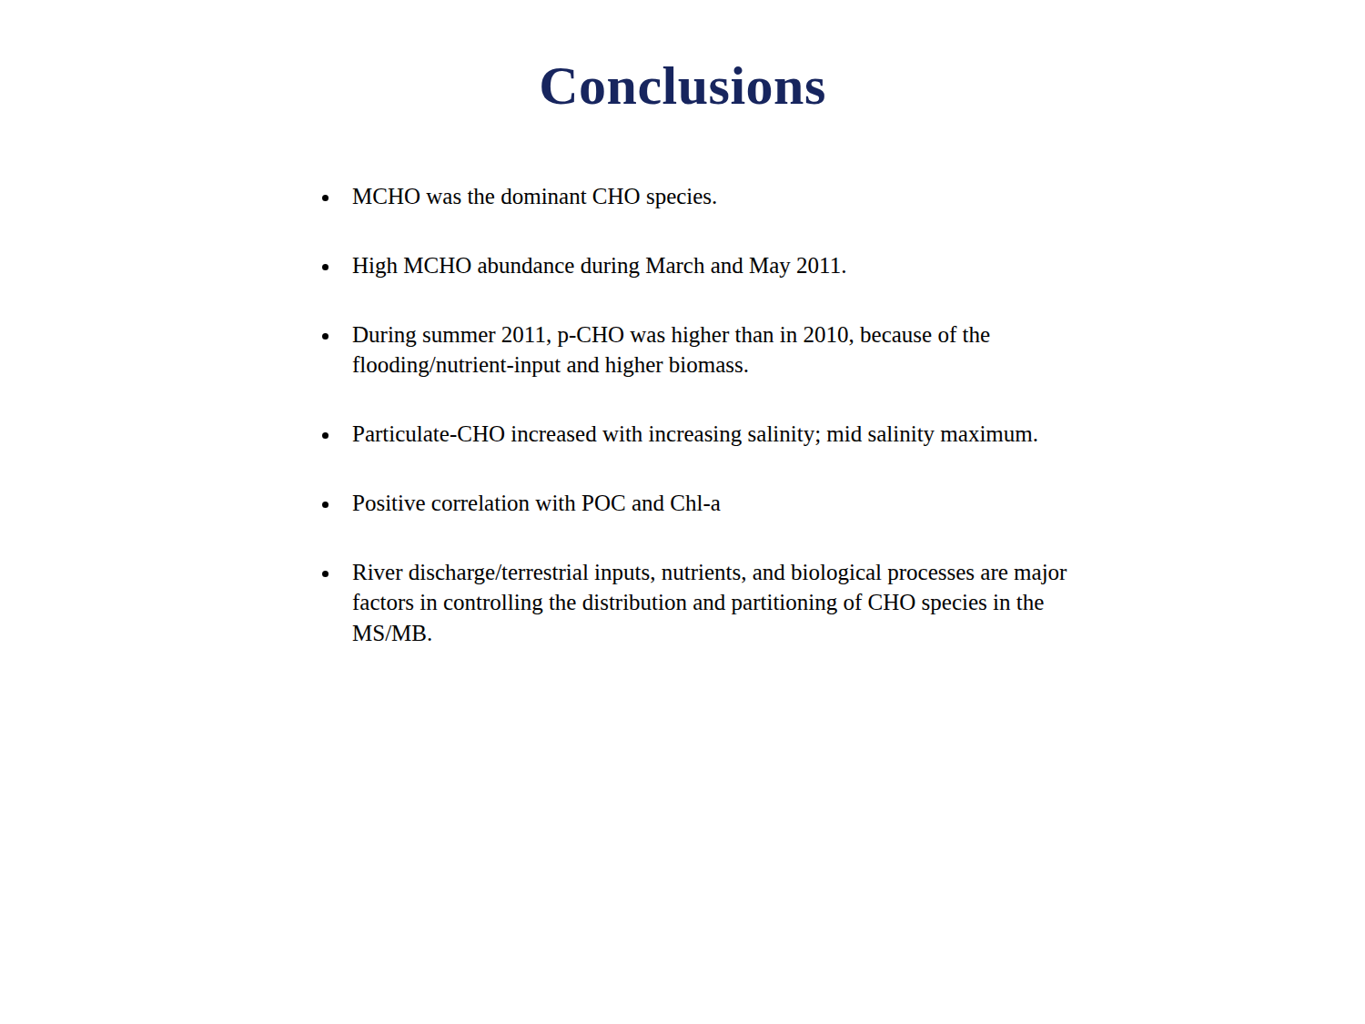Conclusions
MCHO was the dominant CHO species.
High MCHO abundance during March and May 2011.
During summer 2011, p-CHO was higher than in 2010, because of the flooding/nutrient-input and higher biomass.
Particulate-CHO increased with increasing salinity; mid salinity maximum.
Positive correlation with POC and Chl-a
River discharge/terrestrial inputs, nutrients, and biological processes are major factors in controlling the distribution and partitioning of CHO species in the MS/MB.